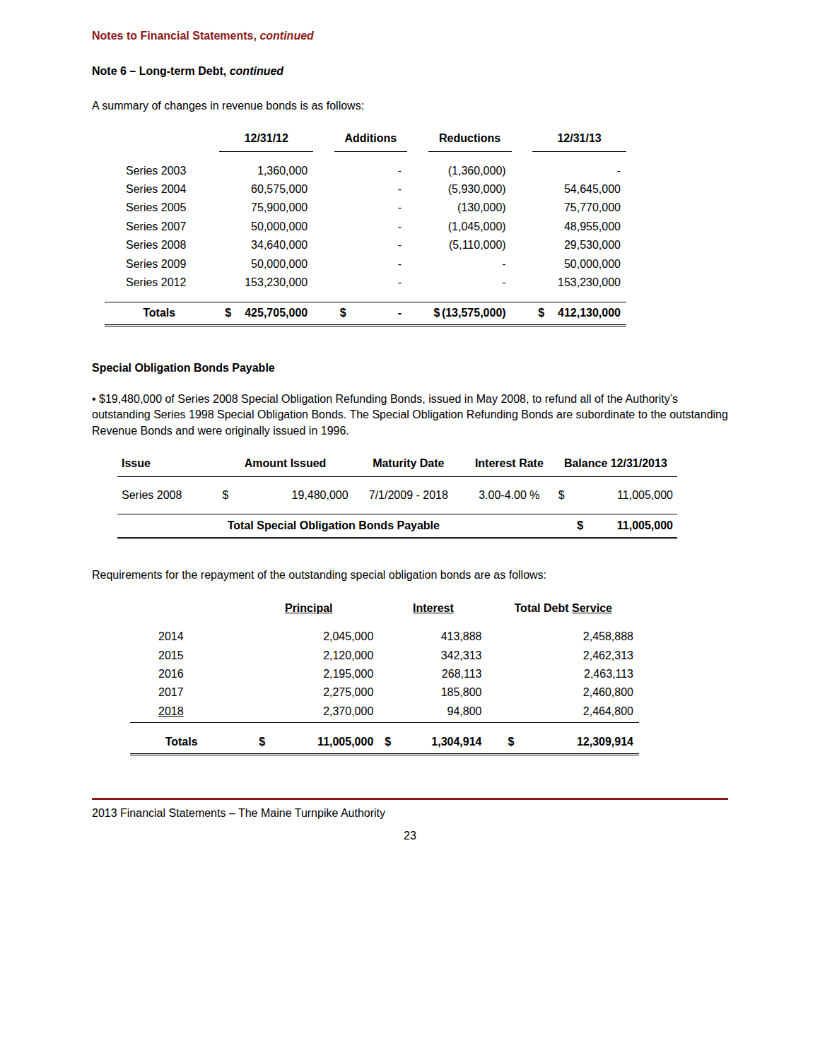Notes to Financial Statements, continued
Note 6 – Long-term Debt, continued
A summary of changes in revenue bonds is as follows:
| | 12/31/12 | | Additions | | Reductions | | 12/31/13 |
| --- | --- | --- | --- | --- | --- | --- | --- |
| Series 2003 | 1,360,000 | | - | | (1,360,000) | | - |
| Series 2004 | 60,575,000 | | - | | (5,930,000) | | 54,645,000 |
| Series 2005 | 75,900,000 | | - | | (130,000) | | 75,770,000 |
| Series 2007 | 50,000,000 | | - | | (1,045,000) | | 48,955,000 |
| Series 2008 | 34,640,000 | | - | | (5,110,000) | | 29,530,000 |
| Series 2009 | 50,000,000 | | - | | - | | 50,000,000 |
| Series 2012 | 153,230,000 | | - | | - | | 153,230,000 |
| Totals | $ 425,705,000 | | $ - | | $ (13,575,000) | | $ 412,130,000 |
Special Obligation Bonds Payable
• $19,480,000 of Series 2008 Special Obligation Refunding Bonds, issued in May 2008, to refund all of the Authority’s outstanding Series 1998 Special Obligation Bonds. The Special Obligation Refunding Bonds are subordinate to the outstanding Revenue Bonds and were originally issued in 1996.
| Issue | Amount Issued | Maturity Date | Interest Rate | Balance 12/31/2013 |
| --- | --- | --- | --- | --- |
| Series 2008 | $ | 19,480,000 | 7/1/2009 - 2018 | 3.00-4.00 % | $ | 11,005,000 |
| Total Special Obligation Bonds Payable | $ | 11,005,000 |
Requirements for the repayment of the outstanding special obligation bonds are as follows:
| | Principal | Interest | Total Debt Service |
| --- | --- | --- | --- |
| 2014 | | 2,045,000 | 413,888 | | 2,458,888 |
| 2015 | | 2,120,000 | 342,313 | | 2,462,313 |
| 2016 | | 2,195,000 | 268,113 | | 2,463,113 |
| 2017 | | 2,275,000 | 185,800 | | 2,460,800 |
| 2018 | | 2,370,000 | 94,800 | | 2,464,800 |
| Totals | $ | 11,005,000 | $ 1,304,914 | $ | 12,309,914 |
2013 Financial Statements – The Maine Turnpike Authority
23